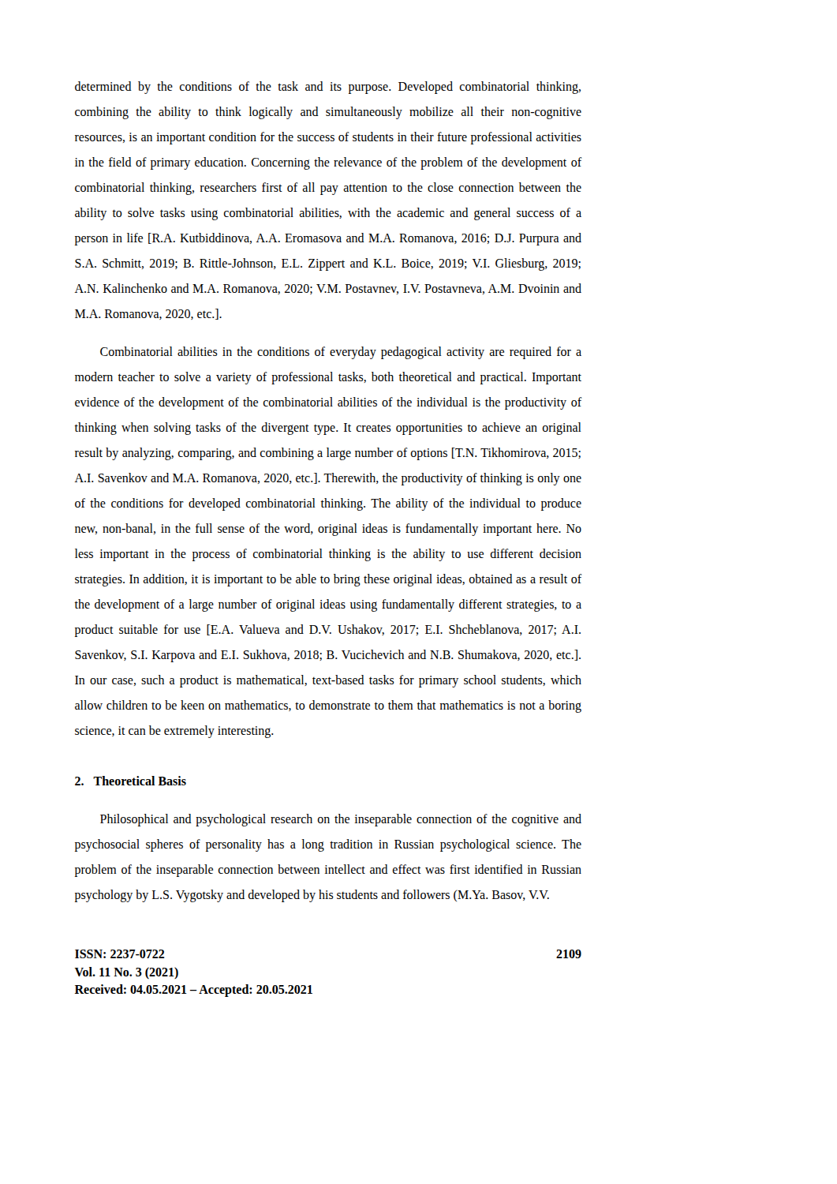determined by the conditions of the task and its purpose. Developed combinatorial thinking, combining the ability to think logically and simultaneously mobilize all their non-cognitive resources, is an important condition for the success of students in their future professional activities in the field of primary education. Concerning the relevance of the problem of the development of combinatorial thinking, researchers first of all pay attention to the close connection between the ability to solve tasks using combinatorial abilities, with the academic and general success of a person in life [R.A. Kutbiddinova, A.A. Eromasova and M.A. Romanova, 2016; D.J. Purpura and S.A. Schmitt, 2019; B. Rittle-Johnson, E.L. Zippert and K.L. Boice, 2019; V.I. Gliesburg, 2019; A.N. Kalinchenko and M.A. Romanova, 2020; V.M. Postavnev, I.V. Postavneva, A.M. Dvoinin and M.A. Romanova, 2020, etc.].
Combinatorial abilities in the conditions of everyday pedagogical activity are required for a modern teacher to solve a variety of professional tasks, both theoretical and practical. Important evidence of the development of the combinatorial abilities of the individual is the productivity of thinking when solving tasks of the divergent type. It creates opportunities to achieve an original result by analyzing, comparing, and combining a large number of options [T.N. Tikhomirova, 2015; A.I. Savenkov and M.A. Romanova, 2020, etc.]. Therewith, the productivity of thinking is only one of the conditions for developed combinatorial thinking. The ability of the individual to produce new, non-banal, in the full sense of the word, original ideas is fundamentally important here. No less important in the process of combinatorial thinking is the ability to use different decision strategies. In addition, it is important to be able to bring these original ideas, obtained as a result of the development of a large number of original ideas using fundamentally different strategies, to a product suitable for use [E.A. Valueva and D.V. Ushakov, 2017; E.I. Shcheblanova, 2017; A.I. Savenkov, S.I. Karpova and E.I. Sukhova, 2018; B. Vucichevich and N.B. Shumakova, 2020, etc.]. In our case, such a product is mathematical, text-based tasks for primary school students, which allow children to be keen on mathematics, to demonstrate to them that mathematics is not a boring science, it can be extremely interesting.
2. Theoretical Basis
Philosophical and psychological research on the inseparable connection of the cognitive and psychosocial spheres of personality has a long tradition in Russian psychological science. The problem of the inseparable connection between intellect and effect was first identified in Russian psychology by L.S. Vygotsky and developed by his students and followers (M.Ya. Basov, V.V.
ISSN: 2237-0722
Vol. 11 No. 3 (2021)
Received: 04.05.2021 – Accepted: 20.05.2021
2109